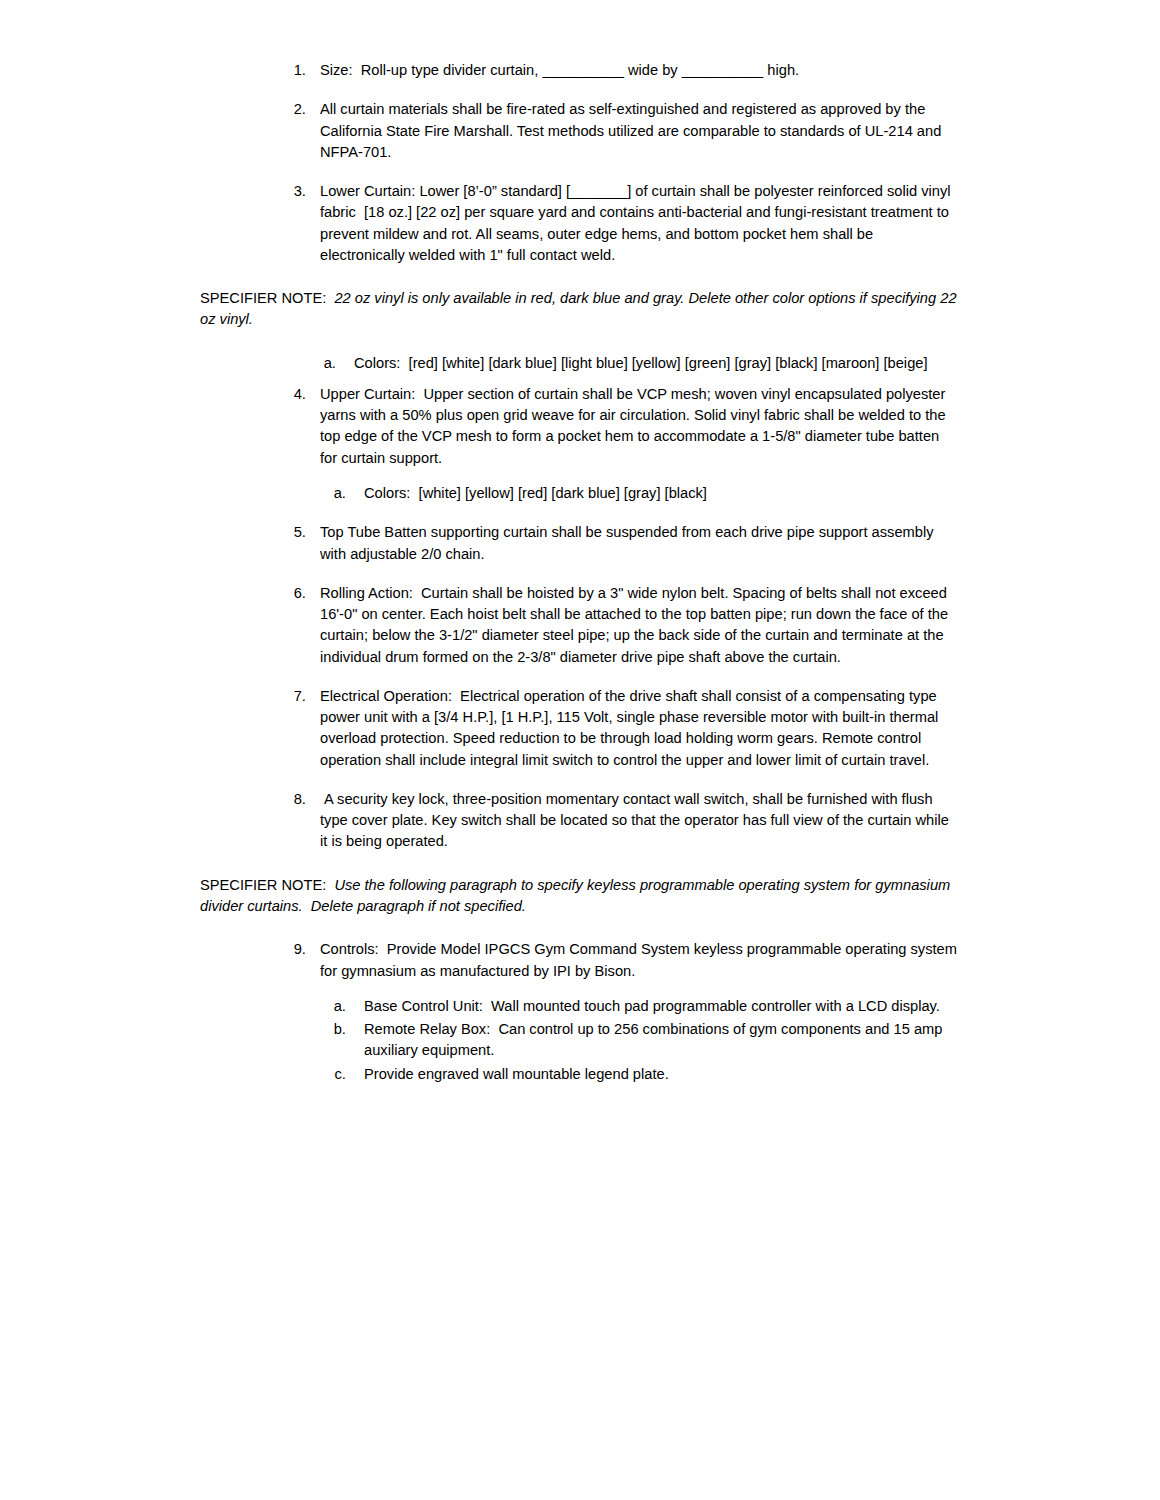Size: Roll-up type divider curtain, __________ wide by __________ high.
All curtain materials shall be fire-rated as self-extinguished and registered as approved by the California State Fire Marshall. Test methods utilized are comparable to standards of UL-214 and NFPA-701.
Lower Curtain: Lower [8’-0” standard] [_______] of curtain shall be polyester reinforced solid vinyl fabric [18 oz.] [22 oz] per square yard and contains anti-bacterial and fungi-resistant treatment to prevent mildew and rot. All seams, outer edge hems, and bottom pocket hem shall be electronically welded with 1" full contact weld.
SPECIFIER NOTE: 22 oz vinyl is only available in red, dark blue and gray. Delete other color options if specifying 22 oz vinyl.
Colors: [red] [white] [dark blue] [light blue] [yellow] [green] [gray] [black] [maroon] [beige]
Upper Curtain: Upper section of curtain shall be VCP mesh; woven vinyl encapsulated polyester yarns with a 50% plus open grid weave for air circulation. Solid vinyl fabric shall be welded to the top edge of the VCP mesh to form a pocket hem to accommodate a 1-5/8" diameter tube batten for curtain support.
Colors: [white] [yellow] [red] [dark blue] [gray] [black]
Top Tube Batten supporting curtain shall be suspended from each drive pipe support assembly with adjustable 2/0 chain.
Rolling Action: Curtain shall be hoisted by a 3" wide nylon belt. Spacing of belts shall not exceed 16'-0" on center. Each hoist belt shall be attached to the top batten pipe; run down the face of the curtain; below the 3-1/2" diameter steel pipe; up the back side of the curtain and terminate at the individual drum formed on the 2-3/8" diameter drive pipe shaft above the curtain.
Electrical Operation: Electrical operation of the drive shaft shall consist of a compensating type power unit with a [3/4 H.P.], [1 H.P.], 115 Volt, single phase reversible motor with built-in thermal overload protection. Speed reduction to be through load holding worm gears. Remote control operation shall include integral limit switch to control the upper and lower limit of curtain travel.
A security key lock, three-position momentary contact wall switch, shall be furnished with flush type cover plate. Key switch shall be located so that the operator has full view of the curtain while it is being operated.
SPECIFIER NOTE: Use the following paragraph to specify keyless programmable operating system for gymnasium divider curtains. Delete paragraph if not specified.
Controls: Provide Model IPGCS Gym Command System keyless programmable operating system for gymnasium as manufactured by IPI by Bison.
Base Control Unit: Wall mounted touch pad programmable controller with a LCD display.
Remote Relay Box: Can control up to 256 combinations of gym components and 15 amp auxiliary equipment.
Provide engraved wall mountable legend plate.